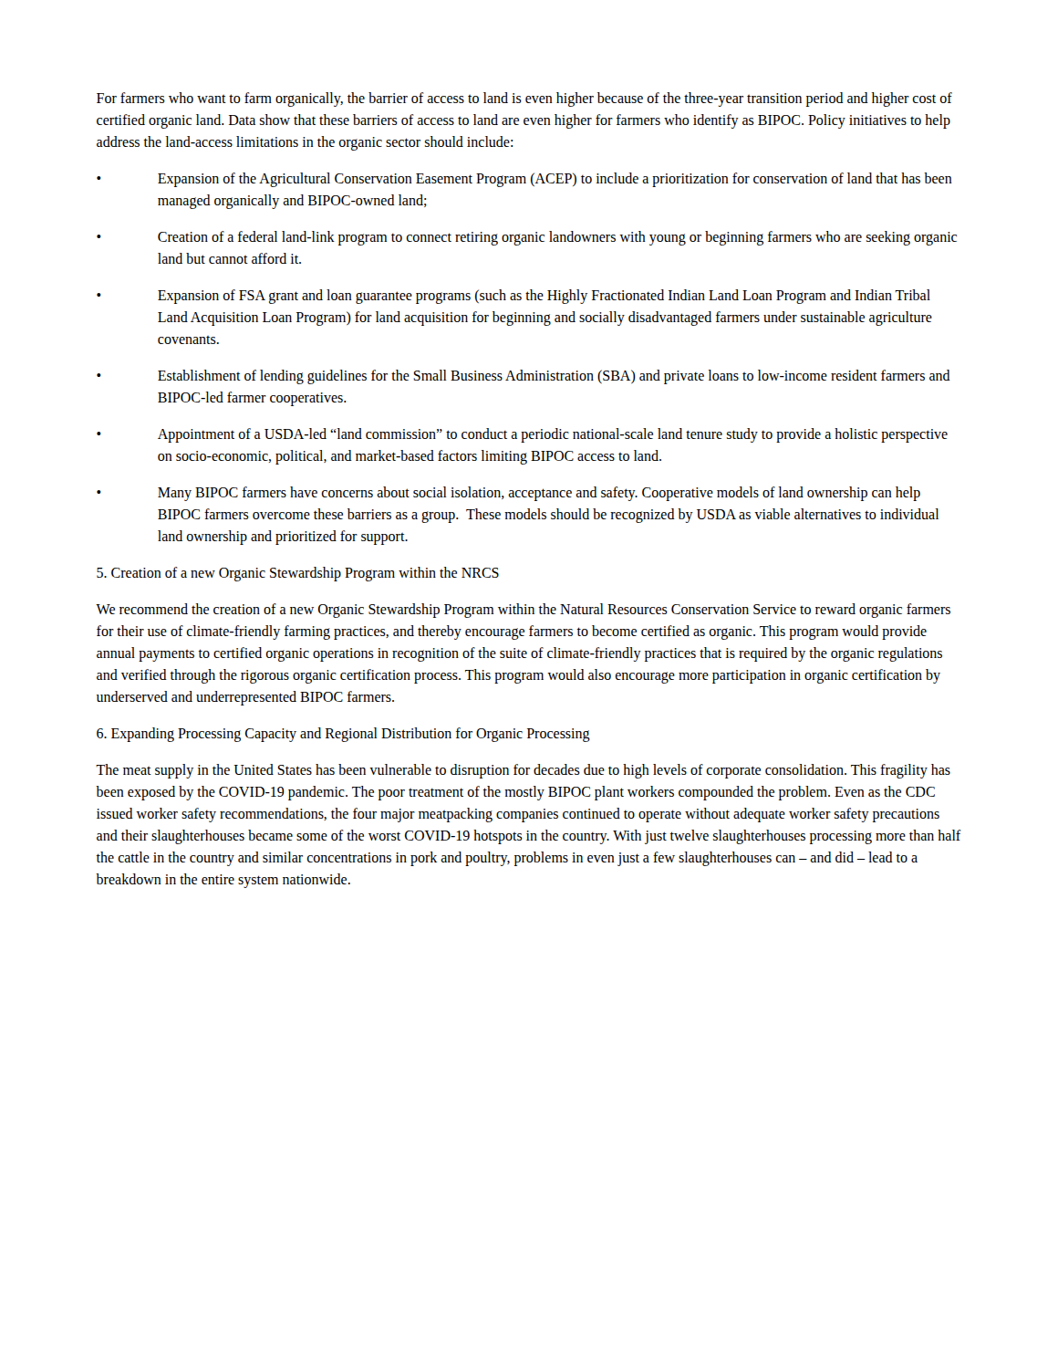For farmers who want to farm organically, the barrier of access to land is even higher because of the three-year transition period and higher cost of certified organic land. Data show that these barriers of access to land are even higher for farmers who identify as BIPOC. Policy initiatives to help address the land-access limitations in the organic sector should include:
•Expansion of the Agricultural Conservation Easement Program (ACEP) to include a prioritization for conservation of land that has been managed organically and BIPOC-owned land;
•Creation of a federal land-link program to connect retiring organic landowners with young or beginning farmers who are seeking organic land but cannot afford it.
•Expansion of FSA grant and loan guarantee programs (such as the Highly Fractionated Indian Land Loan Program and Indian Tribal Land Acquisition Loan Program) for land acquisition for beginning and socially disadvantaged farmers under sustainable agriculture covenants.
•Establishment of lending guidelines for the Small Business Administration (SBA) and private loans to low-income resident farmers and BIPOC-led farmer cooperatives.
•Appointment of a USDA-led “land commission” to conduct a periodic national-scale land tenure study to provide a holistic perspective on socio-economic, political, and market-based factors limiting BIPOC access to land.
•Many BIPOC farmers have concerns about social isolation, acceptance and safety. Cooperative models of land ownership can help BIPOC farmers overcome these barriers as a group. These models should be recognized by USDA as viable alternatives to individual land ownership and prioritized for support.
5. Creation of a new Organic Stewardship Program within the NRCS
We recommend the creation of a new Organic Stewardship Program within the Natural Resources Conservation Service to reward organic farmers for their use of climate-friendly farming practices, and thereby encourage farmers to become certified as organic. This program would provide annual payments to certified organic operations in recognition of the suite of climate-friendly practices that is required by the organic regulations and verified through the rigorous organic certification process. This program would also encourage more participation in organic certification by underserved and underrepresented BIPOC farmers.
6. Expanding Processing Capacity and Regional Distribution for Organic Processing
The meat supply in the United States has been vulnerable to disruption for decades due to high levels of corporate consolidation. This fragility has been exposed by the COVID-19 pandemic. The poor treatment of the mostly BIPOC plant workers compounded the problem. Even as the CDC issued worker safety recommendations, the four major meatpacking companies continued to operate without adequate worker safety precautions and their slaughterhouses became some of the worst COVID-19 hotspots in the country. With just twelve slaughterhouses processing more than half the cattle in the country and similar concentrations in pork and poultry, problems in even just a few slaughterhouses can – and did – lead to a breakdown in the entire system nationwide.